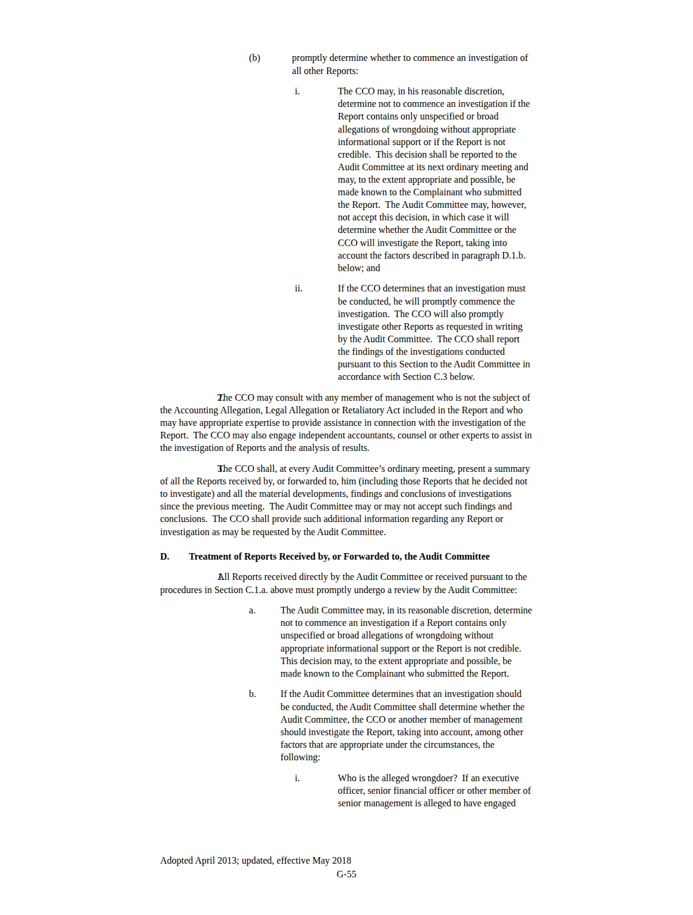(b) promptly determine whether to commence an investigation of all other Reports:
i. The CCO may, in his reasonable discretion, determine not to commence an investigation if the Report contains only unspecified or broad allegations of wrongdoing without appropriate informational support or if the Report is not credible. This decision shall be reported to the Audit Committee at its next ordinary meeting and may, to the extent appropriate and possible, be made known to the Complainant who submitted the Report. The Audit Committee may, however, not accept this decision, in which case it will determine whether the Audit Committee or the CCO will investigate the Report, taking into account the factors described in paragraph D.1.b. below; and
ii. If the CCO determines that an investigation must be conducted, he will promptly commence the investigation. The CCO will also promptly investigate other Reports as requested in writing by the Audit Committee. The CCO shall report the findings of the investigations conducted pursuant to this Section to the Audit Committee in accordance with Section C.3 below.
2. The CCO may consult with any member of management who is not the subject of the Accounting Allegation, Legal Allegation or Retaliatory Act included in the Report and who may have appropriate expertise to provide assistance in connection with the investigation of the Report. The CCO may also engage independent accountants, counsel or other experts to assist in the investigation of Reports and the analysis of results.
3. The CCO shall, at every Audit Committee’s ordinary meeting, present a summary of all the Reports received by, or forwarded to, him (including those Reports that he decided not to investigate) and all the material developments, findings and conclusions of investigations since the previous meeting. The Audit Committee may or may not accept such findings and conclusions. The CCO shall provide such additional information regarding any Report or investigation as may be requested by the Audit Committee.
D. Treatment of Reports Received by, or Forwarded to, the Audit Committee
1. All Reports received directly by the Audit Committee or received pursuant to the procedures in Section C.1.a. above must promptly undergo a review by the Audit Committee:
a. The Audit Committee may, in its reasonable discretion, determine not to commence an investigation if a Report contains only unspecified or broad allegations of wrongdoing without appropriate informational support or the Report is not credible. This decision may, to the extent appropriate and possible, be made known to the Complainant who submitted the Report.
b. If the Audit Committee determines that an investigation should be conducted, the Audit Committee shall determine whether the Audit Committee, the CCO or another member of management should investigate the Report, taking into account, among other factors that are appropriate under the circumstances, the following:
i. Who is the alleged wrongdoer? If an executive officer, senior financial officer or other member of senior management is alleged to have engaged
Adopted April 2013; updated, effective May 2018
G-55